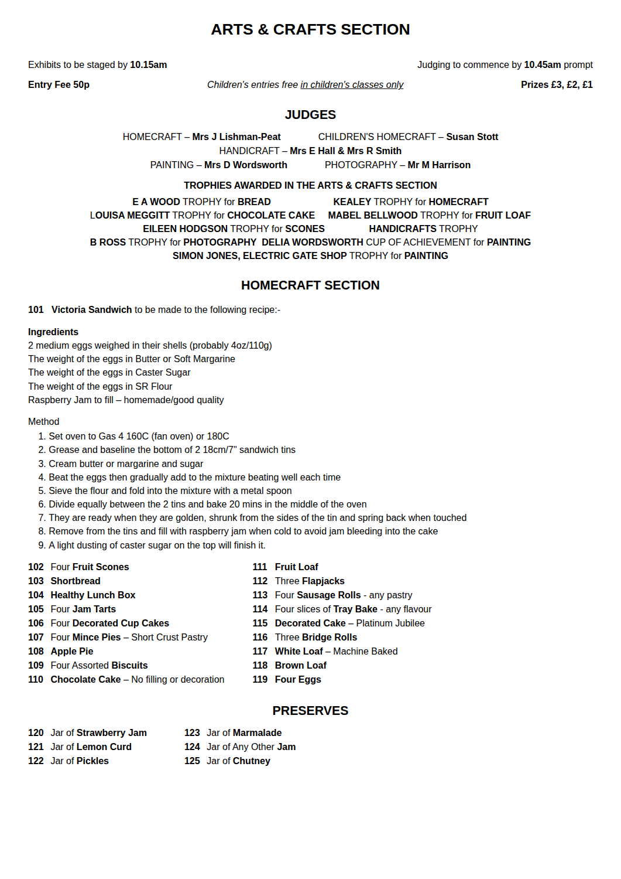ARTS & CRAFTS SECTION
Exhibits to be staged by 10.15am Judging to commence by 10.45am prompt
Entry Fee 50p Children's entries free in children's classes only Prizes £3, £2, £1
JUDGES
HOMECRAFT – Mrs J Lishman-Peat CHILDREN'S HOMECRAFT – Susan Stott
HANDICRAFT – Mrs E Hall & Mrs R Smith
PAINTING – Mrs D Wordsworth PHOTOGRAPHY – Mr M Harrison
TROPHIES AWARDED IN THE ARTS & CRAFTS SECTION
E A WOOD TROPHY for BREAD KEALEY TROPHY for HOMECRAFT
LOUISA MEGGITT TROPHY for CHOCOLATE CAKE MABEL BELLWOOD TROPHY for FRUIT LOAF
EILEEN HODGSON TROPHY for SCONES HANDICRAFTS TROPHY
B ROSS TROPHY for PHOTOGRAPHY DELIA WORDSWORTH CUP OF ACHIEVEMENT for PAINTING
SIMON JONES, ELECTRIC GATE SHOP TROPHY for PAINTING
HOMECRAFT SECTION
101 Victoria Sandwich to be made to the following recipe:-
Ingredients
2 medium eggs weighed in their shells (probably 4oz/110g)
The weight of the eggs in Butter or Soft Margarine
The weight of the eggs in Caster Sugar
The weight of the eggs in SR Flour
Raspberry Jam to fill – homemade/good quality
Method
Set oven to Gas 4 160C (fan oven) or 180C
Grease and baseline the bottom of 2 18cm/7" sandwich tins
Cream butter or margarine and sugar
Beat the eggs then gradually add to the mixture beating well each time
Sieve the flour and fold into the mixture with a metal spoon
Divide equally between the 2 tins and bake 20 mins in the middle of the oven
They are ready when they are golden, shrunk from the sides of the tin and spring back when touched
Remove from the tins and fill with raspberry jam when cold to avoid jam bleeding into the cake
A light dusting of caster sugar on the top will finish it.
102 Four Fruit Scones
103 Shortbread
104 Healthy Lunch Box
105 Four Jam Tarts
106 Four Decorated Cup Cakes
107 Four Mince Pies – Short Crust Pastry
108 Apple Pie
109 Four Assorted Biscuits
110 Chocolate Cake – No filling or decoration
111 Fruit Loaf
112 Three Flapjacks
113 Four Sausage Rolls - any pastry
114 Four slices of Tray Bake - any flavour
115 Decorated Cake – Platinum Jubilee
116 Three Bridge Rolls
117 White Loaf – Machine Baked
118 Brown Loaf
119 Four Eggs
PRESERVES
120 Jar of Strawberry Jam
121 Jar of Lemon Curd
122 Jar of Pickles
123 Jar of Marmalade
124 Jar of Any Other Jam
125 Jar of Chutney